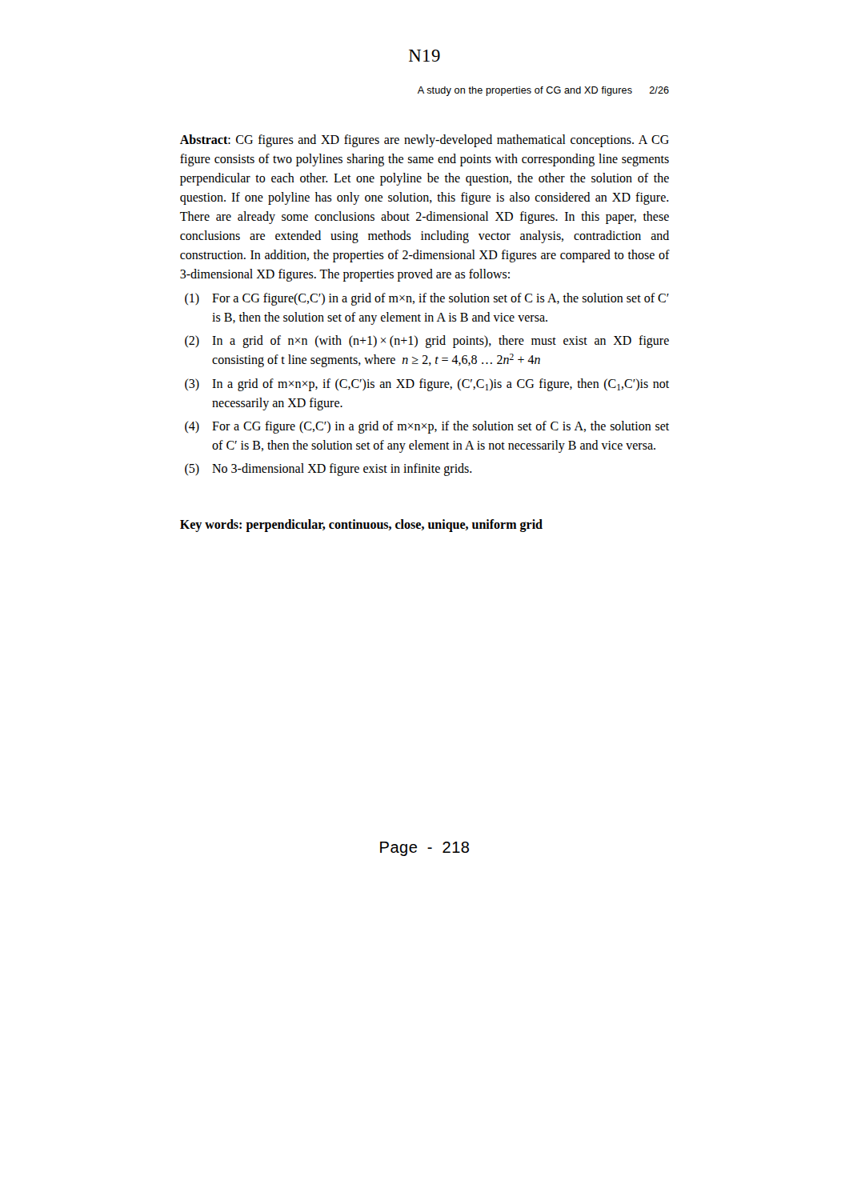N19
A study on the properties of CG and XD figures2/26
Abstract: CG figures and XD figures are newly-developed mathematical conceptions. A CG figure consists of two polylines sharing the same end points with corresponding line segments perpendicular to each other. Let one polyline be the question, the other the solution of the question. If one polyline has only one solution, this figure is also considered an XD figure. There are already some conclusions about 2-dimensional XD figures. In this paper, these conclusions are extended using methods including vector analysis, contradiction and construction. In addition, the properties of 2-dimensional XD figures are compared to those of 3-dimensional XD figures. The properties proved are as follows:
For a CG figure(C,C′) in a grid of m×n, if the solution set of C is A, the solution set of C′ is B, then the solution set of any element in A is B and vice versa.
In a grid of n×n (with (n+1) × (n+1) grid points), there must exist an XD figure consisting of t line segments, where n ≥ 2, t = 4,6,8 … 2n2 + 4n
In a grid of m×n×p, if (C,C′)is an XD figure, (C′,C1)is a CG figure, then (C1,C′)is not necessarily an XD figure.
For a CG figure (C,C′) in a grid of m×n×p, if the solution set of C is A, the solution set of C′ is B, then the solution set of any element in A is not necessarily B and vice versa.
No 3-dimensional XD figure exist in infinite grids.
Key words: perpendicular, continuous, close, unique, uniform grid
Page-218